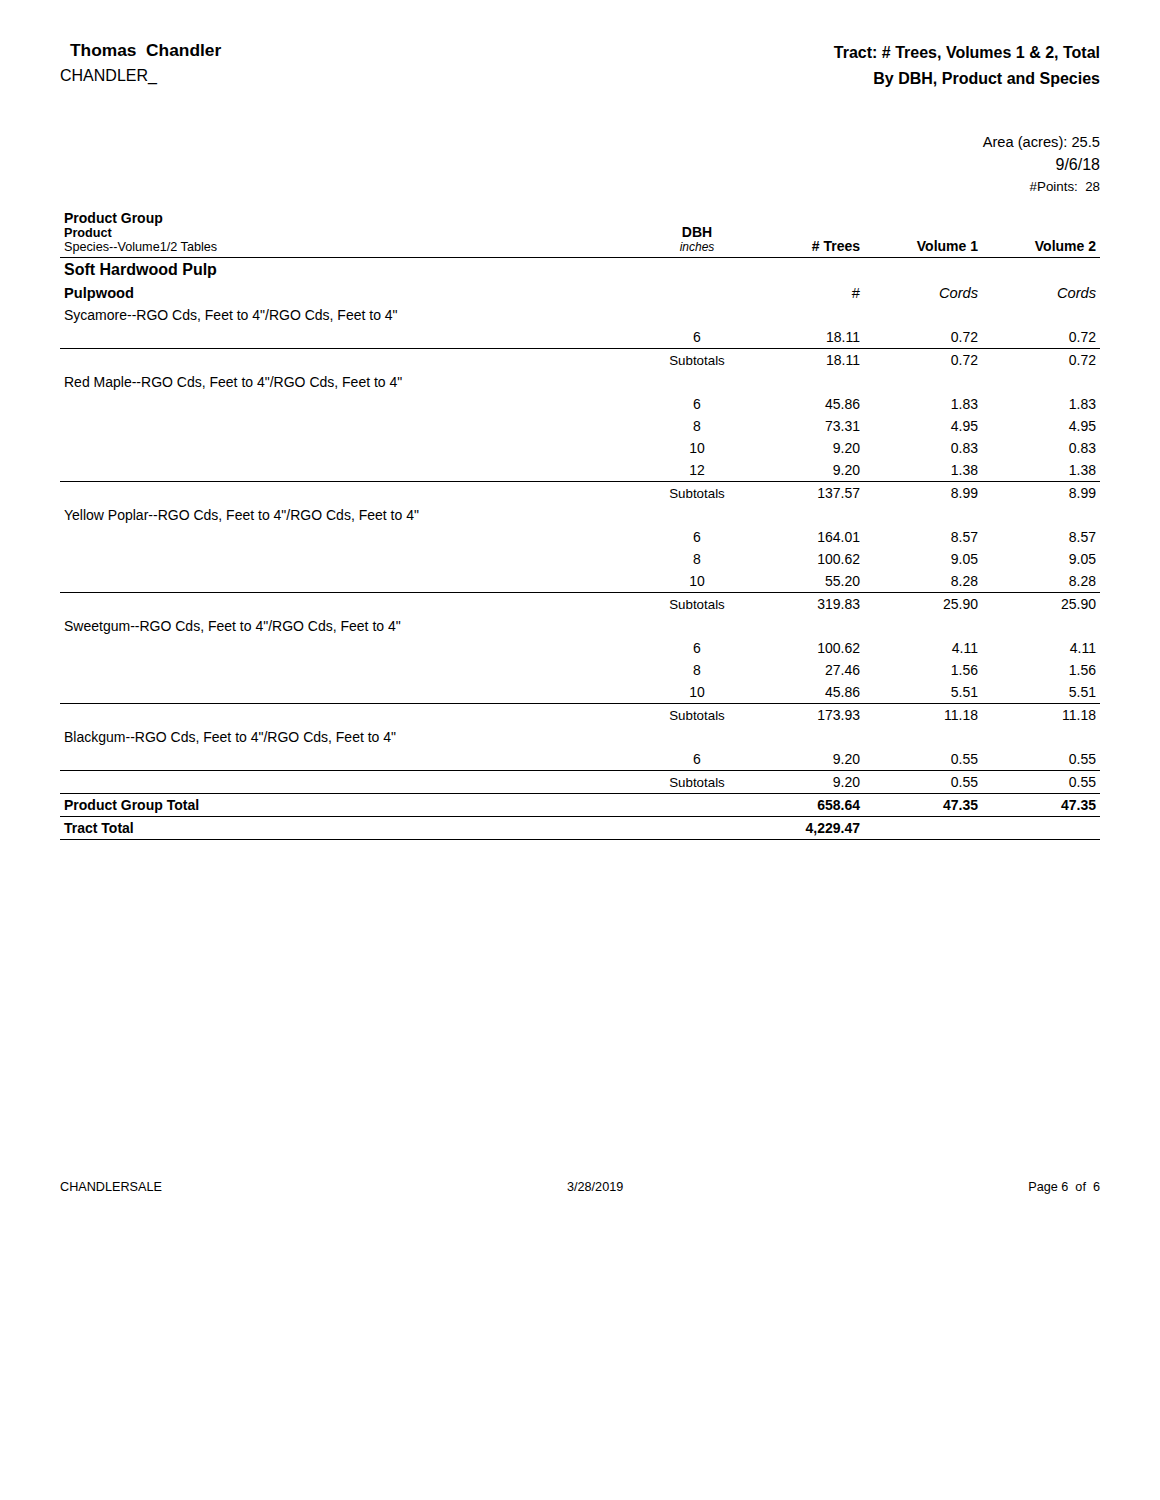Thomas Chandler
CHANDLER_
Tract: # Trees, Volumes 1 & 2, Total
By DBH, Product and Species
Area (acres): 25.5
9/6/18
#Points: 28
| Product Group Product Species--Volume1/2 Tables | DBH inches | # Trees | Volume 1 | Volume 2 |
| --- | --- | --- | --- | --- |
| Soft Hardwood Pulp |
| Pulpwood | | # | Cords | Cords |
| Sycamore--RGO Cds, Feet to 4"/RGO Cds, Feet to 4" |
| | 6 | 18.11 | 0.72 | 0.72 |
| | Subtotals | 18.11 | 0.72 | 0.72 |
| Red Maple--RGO Cds, Feet to 4"/RGO Cds, Feet to 4" |
| | 6 | 45.86 | 1.83 | 1.83 |
| | 8 | 73.31 | 4.95 | 4.95 |
| | 10 | 9.20 | 0.83 | 0.83 |
| | 12 | 9.20 | 1.38 | 1.38 |
| | Subtotals | 137.57 | 8.99 | 8.99 |
| Yellow Poplar--RGO Cds, Feet to 4"/RGO Cds, Feet to 4" |
| | 6 | 164.01 | 8.57 | 8.57 |
| | 8 | 100.62 | 9.05 | 9.05 |
| | 10 | 55.20 | 8.28 | 8.28 |
| | Subtotals | 319.83 | 25.90 | 25.90 |
| Sweetgum--RGO Cds, Feet to 4"/RGO Cds, Feet to 4" |
| | 6 | 100.62 | 4.11 | 4.11 |
| | 8 | 27.46 | 1.56 | 1.56 |
| | 10 | 45.86 | 5.51 | 5.51 |
| | Subtotals | 173.93 | 11.18 | 11.18 |
| Blackgum--RGO Cds, Feet to 4"/RGO Cds, Feet to 4" |
| | 6 | 9.20 | 0.55 | 0.55 |
| | Subtotals | 9.20 | 0.55 | 0.55 |
| Product Group Total | | 658.64 | 47.35 | 47.35 |
| Tract Total | | 4,229.47 | | |
CHANDLERSALE
3/28/2019
Page 6 of 6